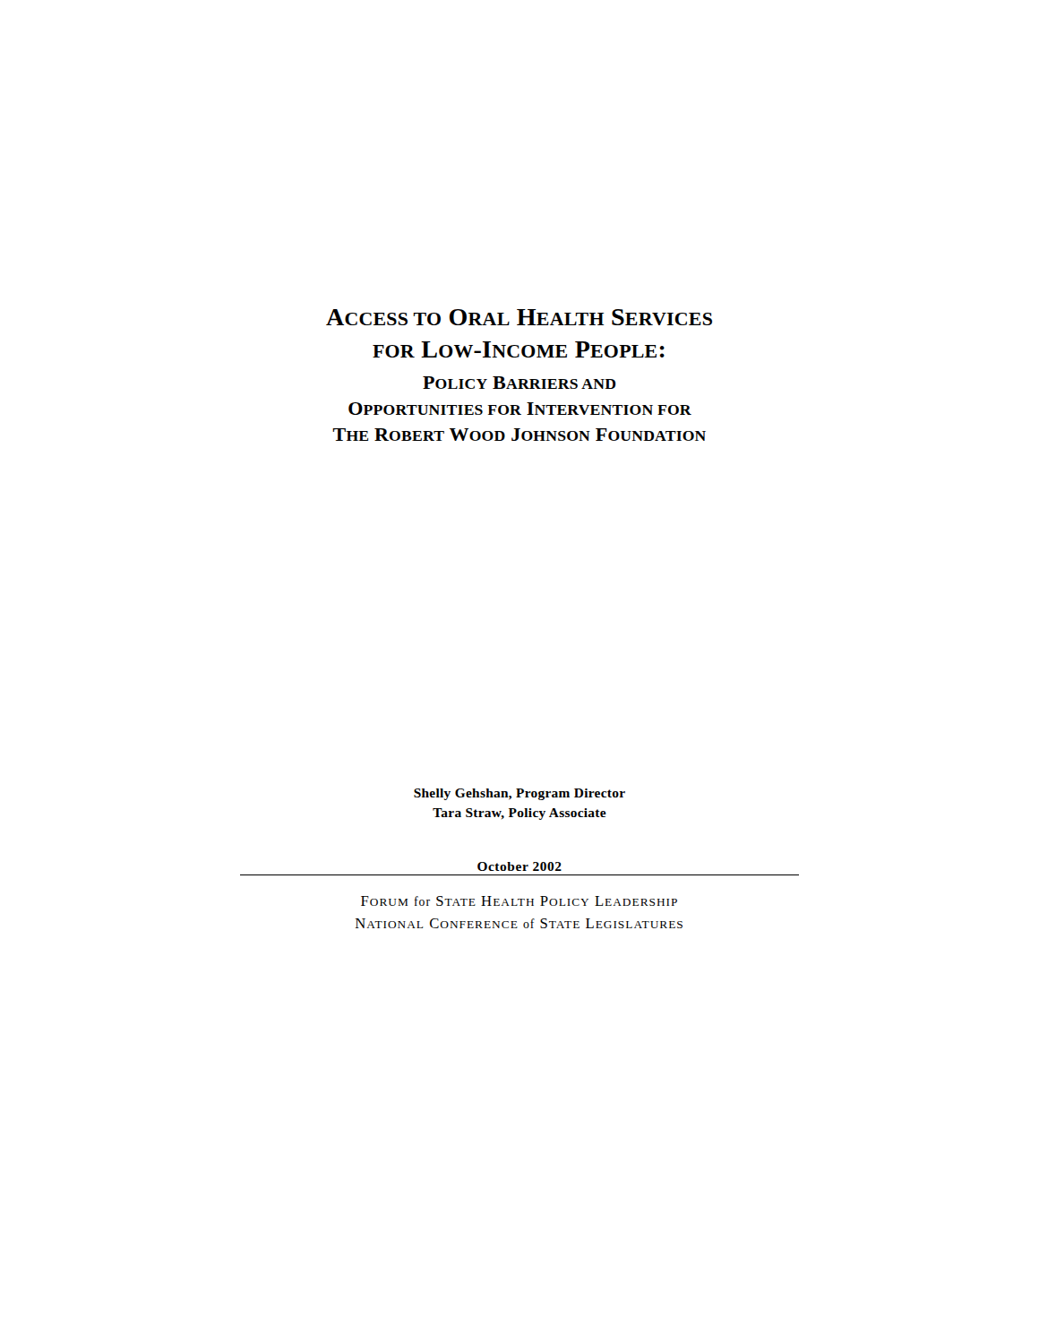ACCESS TO ORAL HEALTH SERVICES FOR LOW-INCOME PEOPLE:
POLICY BARRIERS AND
OPPORTUNITIES FOR INTERVENTION FOR
THE ROBERT WOOD JOHNSON FOUNDATION
Shelly Gehshan, Program Director
Tara Straw, Policy Associate
October 2002
FORUM for STATE HEALTH POLICY LEADERSHIP
NATIONAL CONFERENCE of STATE LEGISLATURES